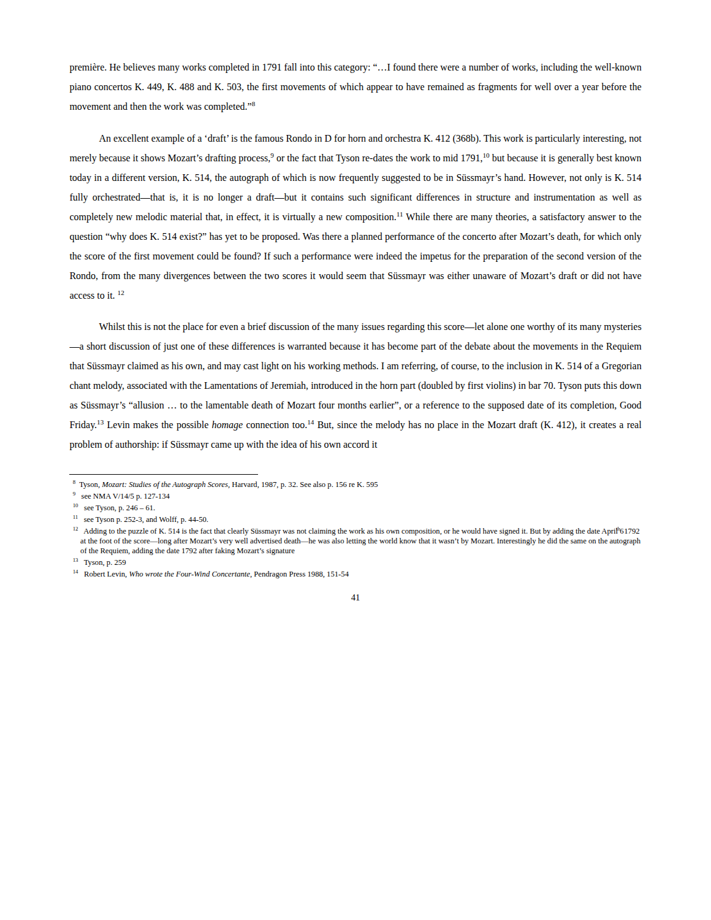première. He believes many works completed in 1791 fall into this category: “…I found there were a number of works, including the well-known piano concertos K. 449, K. 488 and K. 503, the first movements of which appear to have remained as fragments for well over a year before the movement and then the work was completed.”8
An excellent example of a ‘draft’ is the famous Rondo in D for horn and orchestra K. 412 (368b). This work is particularly interesting, not merely because it shows Mozart’s drafting process,9 or the fact that Tyson re-dates the work to mid 1791,10 but because it is generally best known today in a different version, K. 514, the autograph of which is now frequently suggested to be in Süssmayr’s hand. However, not only is K. 514 fully orchestrated—that is, it is no longer a draft—but it contains such significant differences in structure and instrumentation as well as completely new melodic material that, in effect, it is virtually a new composition.11 While there are many theories, a satisfactory answer to the question “why does K. 514 exist?” has yet to be proposed. Was there a planned performance of the concerto after Mozart’s death, for which only the score of the first movement could be found? If such a performance were indeed the impetus for the preparation of the second version of the Rondo, from the many divergences between the two scores it would seem that Süssmayr was either unaware of Mozart’s draft or did not have access to it. 12
Whilst this is not the place for even a brief discussion of the many issues regarding this score—let alone one worthy of its many mysteries—a short discussion of just one of these differences is warranted because it has become part of the debate about the movements in the Requiem that Süssmayr claimed as his own, and may cast light on his working methods. I am referring, of course, to the inclusion in K. 514 of a Gregorian chant melody, associated with the Lamentations of Jeremiah, introduced in the horn part (doubled by first violins) in bar 70. Tyson puts this down as Süssmayr’s “allusion … to the lamentable death of Mozart four months earlier”, or a reference to the supposed date of its completion, Good Friday.13 Levin makes the possible homage connection too.14 But, since the melody has no place in the Mozart draft (K. 412), it creates a real problem of authorship: if Süssmayr came up with the idea of his own accord it
8 Tyson, Mozart: Studies of the Autograph Scores, Harvard, 1987, p. 32. See also p. 156 re K. 595
9 see NMA V/14/5 p. 127-134
10 see Tyson, p. 246 – 61.
11 see Tyson p. 252-3, and Wolff, p. 44-50.
12 Adding to the puzzle of K. 514 is the fact that clearly Süssmayr was not claiming the work as his own composition, or he would have signed it. But by adding the date April 6th 1792 at the foot of the score—long after Mozart’s very well advertised death—he was also letting the world know that it wasn’t by Mozart. Interestingly he did the same on the autograph of the Requiem, adding the date 1792 after faking Mozart’s signature
13 Tyson, p. 259
14 Robert Levin, Who wrote the Four-Wind Concertante, Pendragon Press 1988, 151-54
41